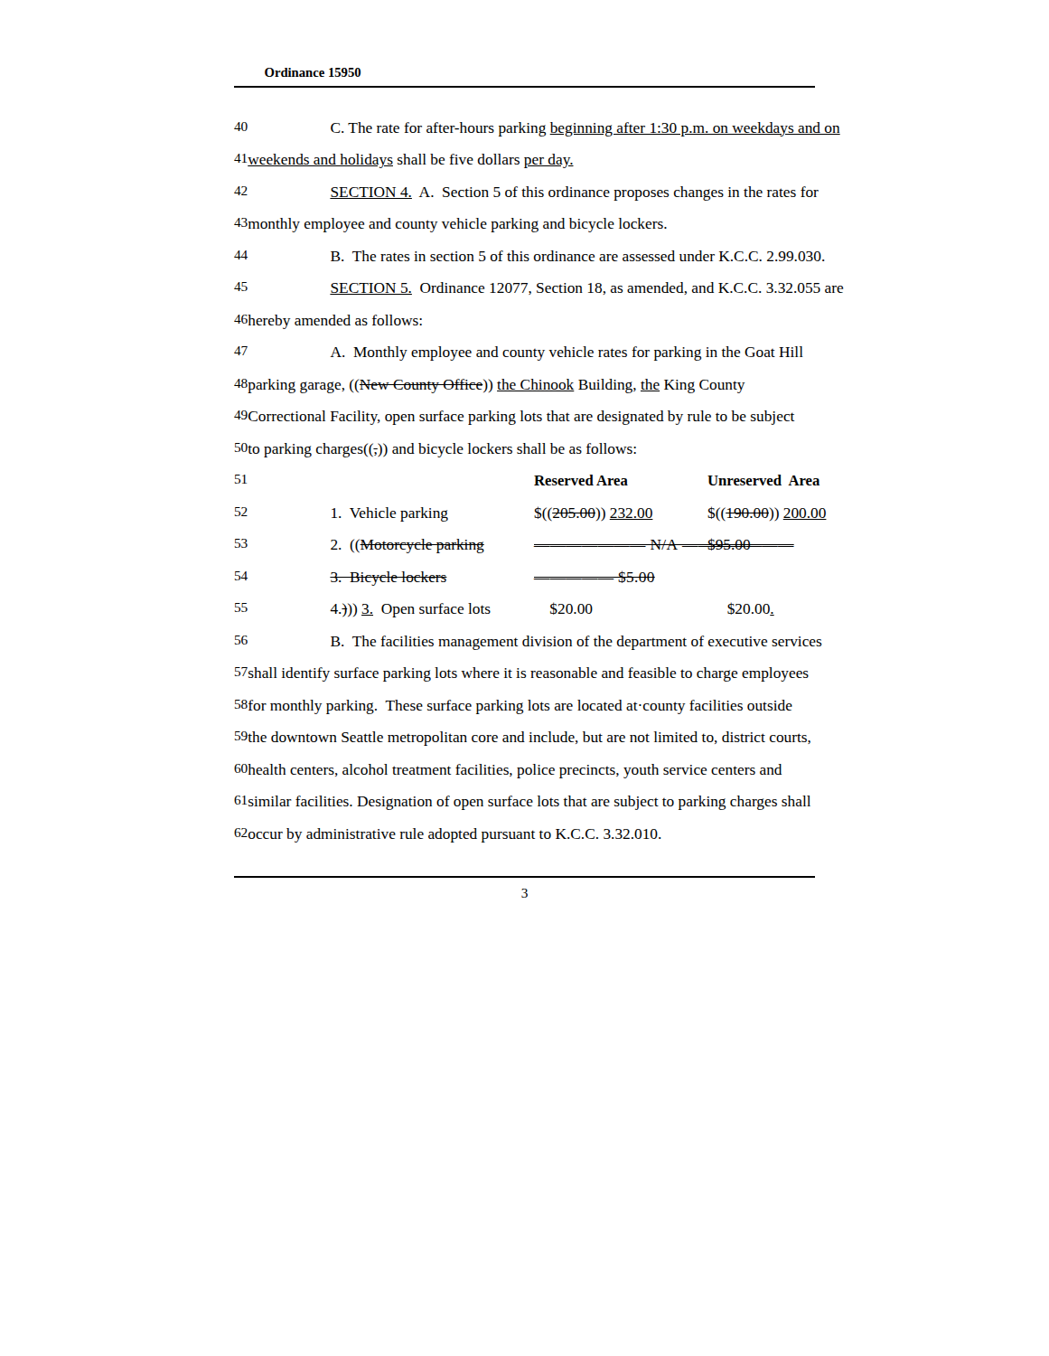Ordinance 15950
| 40 | C. The rate for after-hours parking beginning after 1:30 p.m. on weekdays and on |
| 41 | weekends and holidays shall be five dollars per day. |
| 42 | SECTION 4. A. Section 5 of this ordinance proposes changes in the rates for |
| 43 | monthly employee and county vehicle parking and bicycle lockers. |
| 44 | B. The rates in section 5 of this ordinance are assessed under K.C.C. 2.99.030. |
| 45 | SECTION 5. Ordinance 12077, Section 18, as amended, and K.C.C. 3.32.055 are |
| 46 | hereby amended as follows: |
| 47 | A. Monthly employee and county vehicle rates for parking in the Goat Hill |
| 48 | parking garage, (( New County Office )) the Chinook Building, the King County |
| 49 | Correctional Facility, open surface parking lots that are designated by rule to be subject |
| 50 | to parking charges(( , )) and bicycle lockers shall be as follows: |
| 51 | Reserved Area Unreserved Area |
| 52 | 1. Vehicle parking $(( 205.00 )) 232.00 $(( 190.00 )) 200.00 |
| 53 | 2. (( Motorcycle parking ——————— N/A ——————— $95.00 |
| 54 | 3. Bicycle lockers ————— $5.00 |
| 55 | 4. ) )) 3. Open surface lots $20.00 $20.00 . |
| 56 | B. The facilities management division of the department of executive services |
| 57 | shall identify surface parking lots where it is reasonable and feasible to charge employees |
| 58 | for monthly parking. These surface parking lots are located at·county facilities outside |
| 59 | the downtown Seattle metropolitan core and include, but are not limited to, district courts, |
| 60 | health centers, alcohol treatment facilities, police precincts, youth service centers and |
| 61 | similar facilities. Designation of open surface lots that are subject to parking charges shall |
| 62 | occur by administrative rule adopted pursuant to K.C.C. 3.32.010. |
3